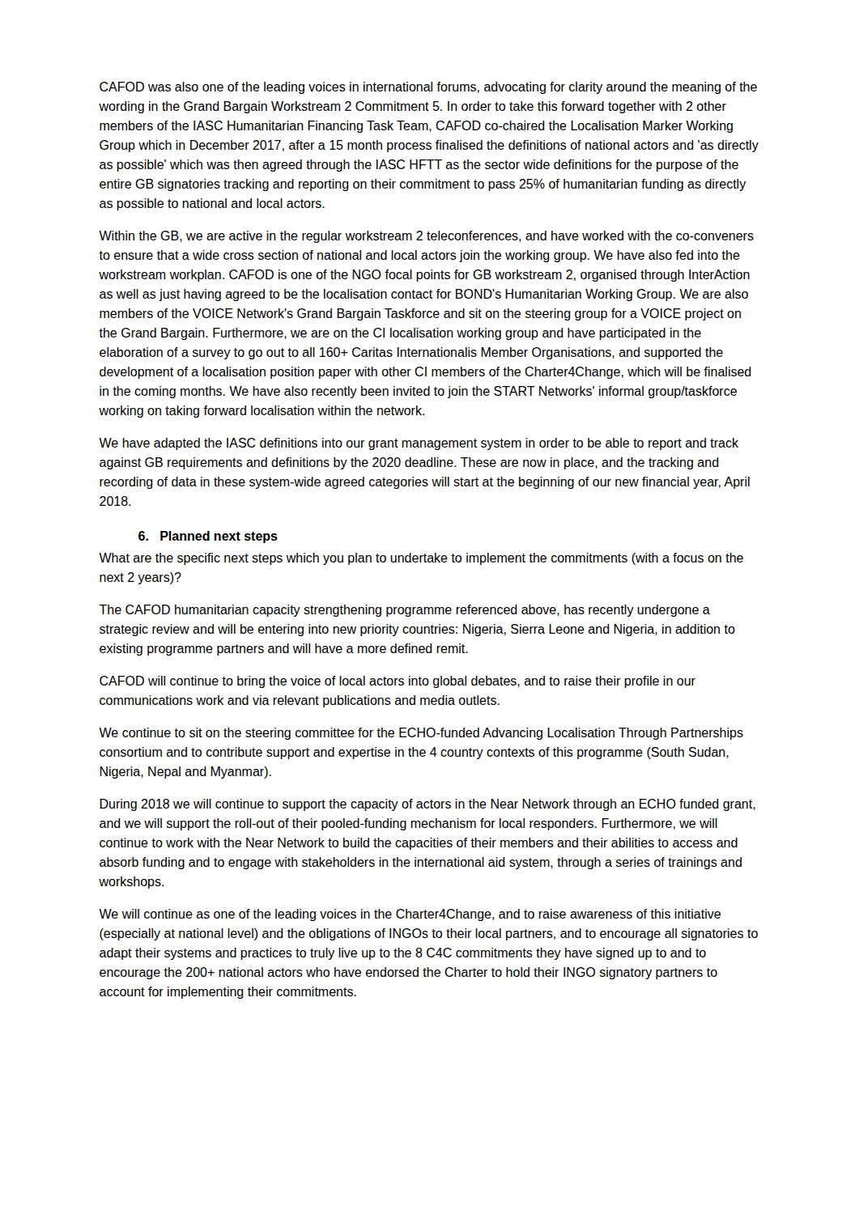CAFOD was also one of the leading voices in international forums, advocating for clarity around the meaning of the wording in the Grand Bargain Workstream 2 Commitment 5. In order to take this forward together with 2 other members of the IASC Humanitarian Financing Task Team, CAFOD co-chaired the Localisation Marker Working Group which in December 2017, after a 15 month process finalised the definitions of national actors and 'as directly as possible' which was then agreed through the IASC HFTT as the sector wide definitions for the purpose of the entire GB signatories tracking and reporting on their commitment to pass 25% of humanitarian funding as directly as possible to national and local actors.
Within the GB, we are active in the regular workstream 2 teleconferences, and have worked with the co-conveners to ensure that a wide cross section of national and local actors join the working group. We have also fed into the workstream workplan. CAFOD is one of the NGO focal points for GB workstream 2, organised through InterAction as well as just having agreed to be the localisation contact for BOND's Humanitarian Working Group. We are also members of the VOICE Network's Grand Bargain Taskforce and sit on the steering group for a VOICE project on the Grand Bargain. Furthermore, we are on the CI localisation working group and have participated in the elaboration of a survey to go out to all 160+ Caritas Internationalis Member Organisations, and supported the development of a localisation position paper with other CI members of the Charter4Change, which will be finalised in the coming months. We have also recently been invited to join the START Networks' informal group/taskforce working on taking forward localisation within the network.
We have adapted the IASC definitions into our grant management system in order to be able to report and track against GB requirements and definitions by the 2020 deadline. These are now in place, and the tracking and recording of data in these system-wide agreed categories will start at the beginning of our new financial year, April 2018.
6. Planned next steps
What are the specific next steps which you plan to undertake to implement the commitments (with a focus on the next 2 years)?
The CAFOD humanitarian capacity strengthening programme referenced above, has recently undergone a strategic review and will be entering into new priority countries: Nigeria, Sierra Leone and Nigeria, in addition to existing programme partners and will have a more defined remit.
CAFOD will continue to bring the voice of local actors into global debates, and to raise their profile in our communications work and via relevant publications and media outlets.
We continue to sit on the steering committee for the ECHO-funded Advancing Localisation Through Partnerships consortium and to contribute support and expertise in the 4 country contexts of this programme (South Sudan, Nigeria, Nepal and Myanmar).
During 2018 we will continue to support the capacity of actors in the Near Network through an ECHO funded grant, and we will support the roll-out of their pooled-funding mechanism for local responders. Furthermore, we will continue to work with the Near Network to build the capacities of their members and their abilities to access and absorb funding and to engage with stakeholders in the international aid system, through a series of trainings and workshops.
We will continue as one of the leading voices in the Charter4Change, and to raise awareness of this initiative (especially at national level) and the obligations of INGOs to their local partners, and to encourage all signatories to adapt their systems and practices to truly live up to the 8 C4C commitments they have signed up to and to encourage the 200+ national actors who have endorsed the Charter to hold their INGO signatory partners to account for implementing their commitments.